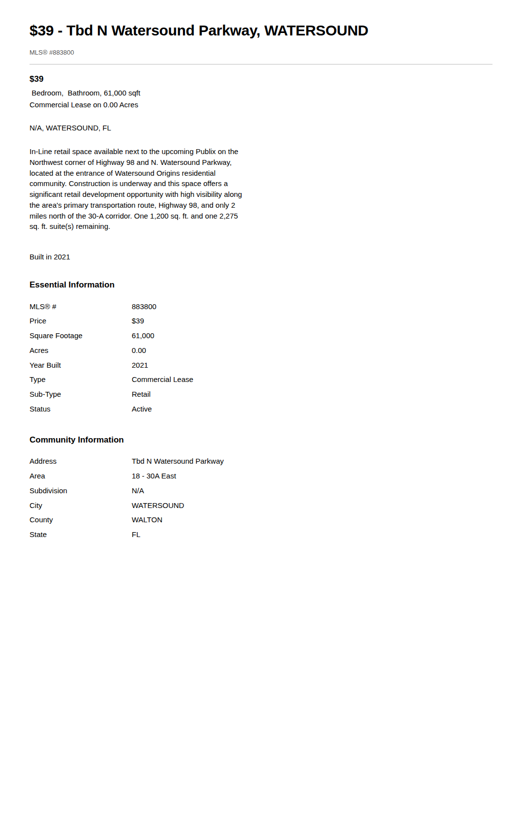$39 - Tbd N Watersound Parkway, WATERSOUND
MLS® #883800
$39
Bedroom, Bathroom, 61,000 sqft
Commercial Lease on 0.00 Acres
N/A, WATERSOUND, FL
In-Line retail space available next to the upcoming Publix on the Northwest corner of Highway 98 and N. Watersound Parkway, located at the entrance of Watersound Origins residential community. Construction is underway and this space offers a significant retail development opportunity with high visibility along the area's primary transportation route, Highway 98, and only 2 miles north of the 30-A corridor. One 1,200 sq. ft. and one 2,275 sq. ft. suite(s) remaining.
Built in 2021
Essential Information
| MLS® # | 883800 |
| Price | $39 |
| Square Footage | 61,000 |
| Acres | 0.00 |
| Year Built | 2021 |
| Type | Commercial Lease |
| Sub-Type | Retail |
| Status | Active |
Community Information
| Address | Tbd N Watersound Parkway |
| Area | 18 - 30A East |
| Subdivision | N/A |
| City | WATERSOUND |
| County | WALTON |
| State | FL |